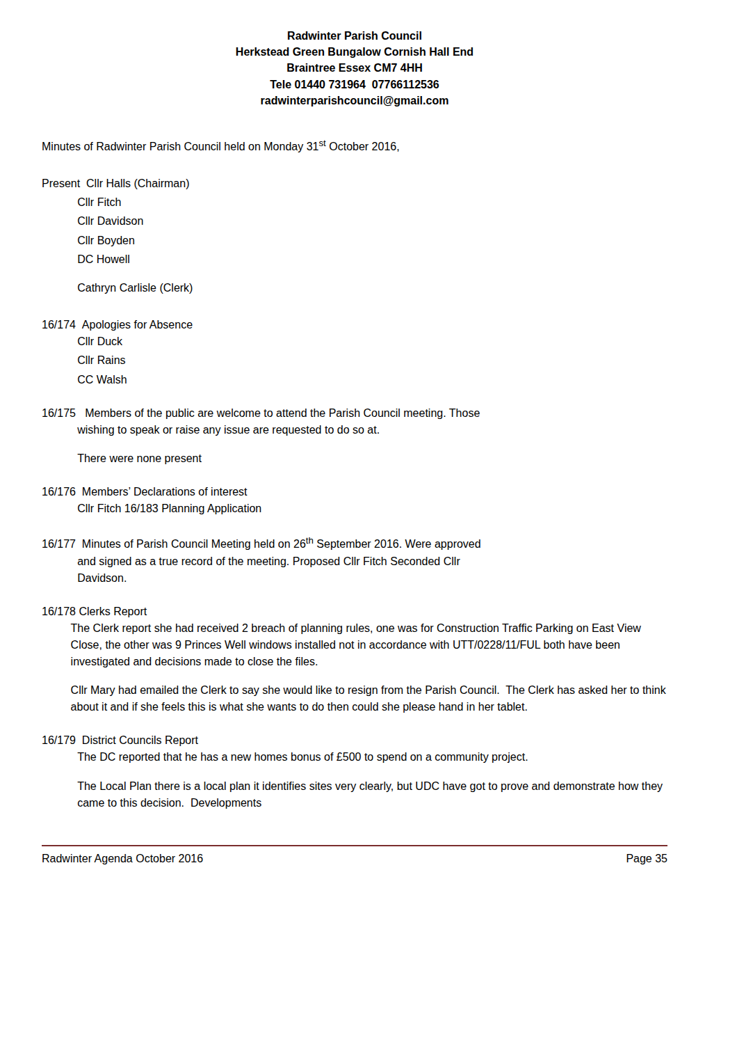Radwinter Parish Council
Herkstead Green Bungalow Cornish Hall End
Braintree Essex CM7 4HH
Tele 01440 731964 07766112536
radwinterparishcouncil@gmail.com
Minutes of Radwinter Parish Council held on Monday 31st October 2016,
Present Cllr Halls (Chairman)
Cllr Fitch
Cllr Davidson
Cllr Boyden
DC Howell
Cathryn Carlisle (Clerk)
16/174 Apologies for Absence
Cllr Duck
Cllr Rains
CC Walsh
16/175 Members of the public are welcome to attend the Parish Council meeting. Those
wishing to speak or raise any issue are requested to do so at.
There were none present
16/176 Members’ Declarations of interest
Cllr Fitch 16/183 Planning Application
16/177 Minutes of Parish Council Meeting held on 26th September 2016. Were approved
and signed as a true record of the meeting. Proposed Cllr Fitch Seconded Cllr
Davidson.
16/178 Clerks Report
The Clerk report she had received 2 breach of planning rules, one was for Construction Traffic Parking on East View Close, the other was 9 Princes Well windows installed not in accordance with UTT/0228/11/FUL both have been investigated and decisions made to close the files.
Cllr Mary had emailed the Clerk to say she would like to resign from the Parish Council. The Clerk has asked her to think about it and if she feels this is what she wants to do then could she please hand in her tablet.
16/179 District Councils Report
The DC reported that he has a new homes bonus of £500 to spend on a community project.
The Local Plan there is a local plan it identifies sites very clearly, but UDC have got to prove and demonstrate how they came to this decision. Developments
Radwinter Agenda October 2016 Page 35